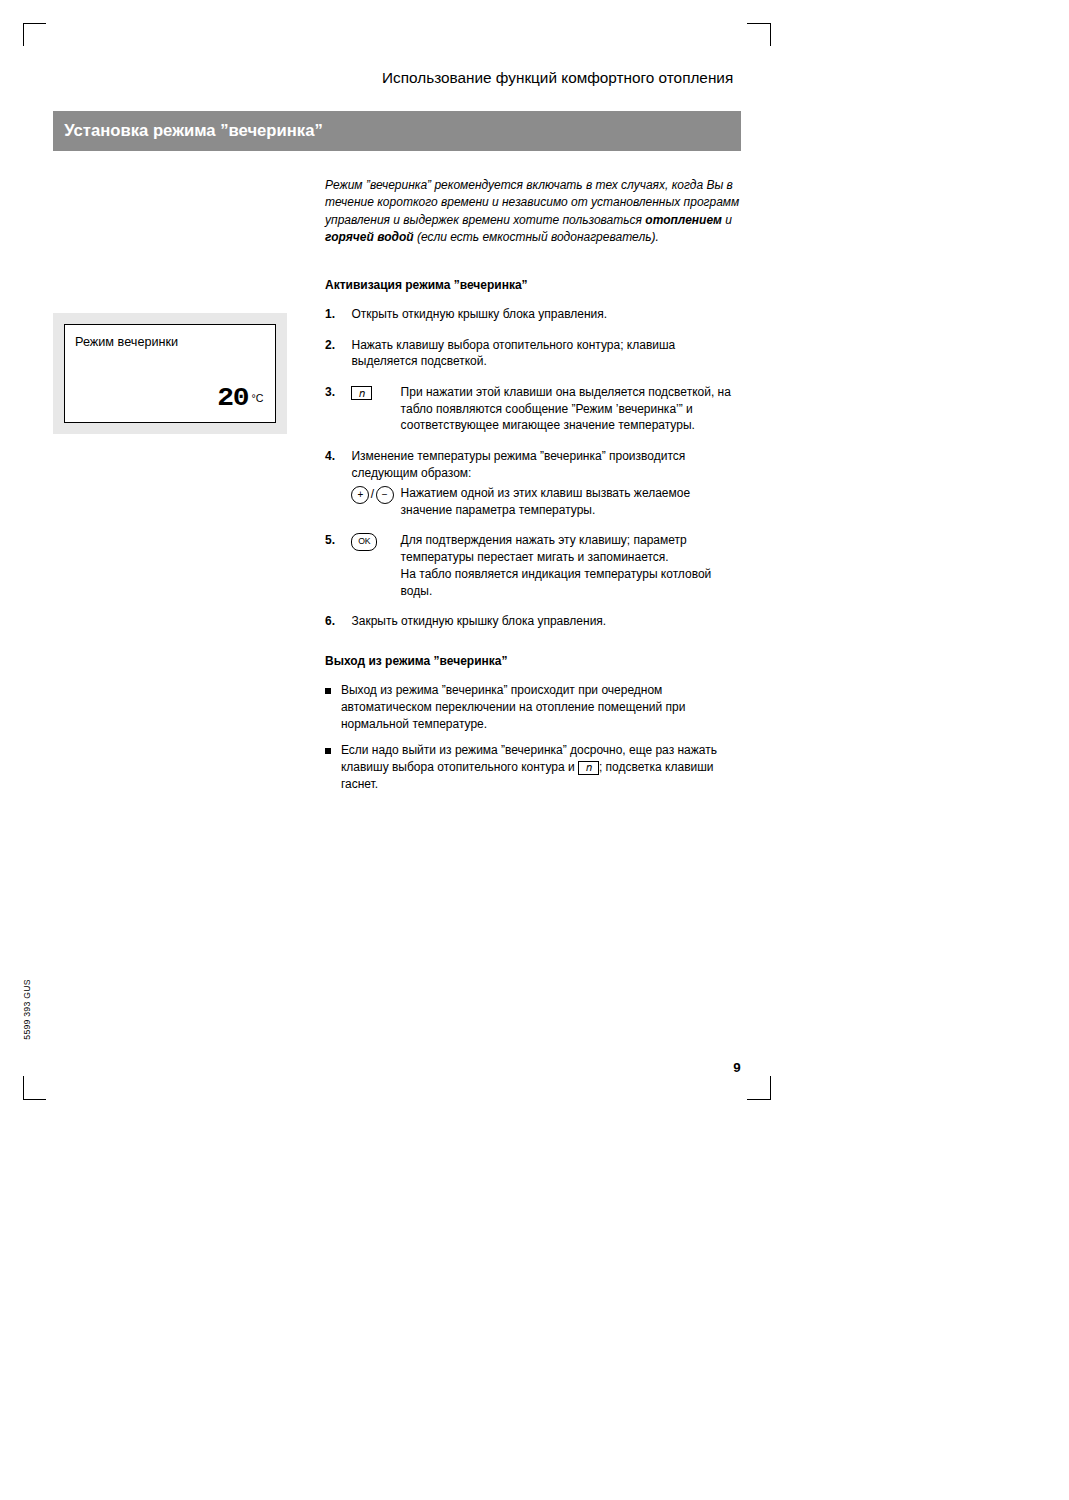Использование функций комфортного отопления
Установка режима ”вечеринка”
Режим ”вечеринка” рекомендуется включать в тех случаях, когда Вы в течение короткого времени и независимо от установленных программ управления и выдержек времени хотите пользоваться отоплением и горячей водой (если есть емкостный водонагреватель).
Активизация режима ”вечеринка”
1. Открыть откидную крышку блока управления.
2. Нажать клавишу выбора отопительного контура; клавиша выделяется подсветкой.
3.
𝑛
При нажатии этой клавиши она выделяется подсветкой, на табло появляются сообщение ”Режим ’вечеринка’” и соответствующее мигающее значение температуры.
4. Изменение температуры режима ”вечеринка” производится следующим образом:
+/−
Нажатием одной из этих клавиш вызвать желаемое значение параметра температуры.
5.
OK
Для подтверждения нажать эту клавишу; параметр температуры перестает мигать и запоминается.
На табло появляется индикация температуры котловой воды.
6. Закрыть откидную крышку блока управления.
Выход из режима ”вечеринка”
Выход из режима ”вечеринка” происходит при очередном автоматическом переключении на отопление помещений при нормальной температуре.
Если надо выйти из режима ”вечеринка” досрочно, еще раз нажать клавишу выбора отопительного контура и 𝑛; подсветка клавиши гаснет.
Режим вечеринки
20°C
5599 393 GUS
9